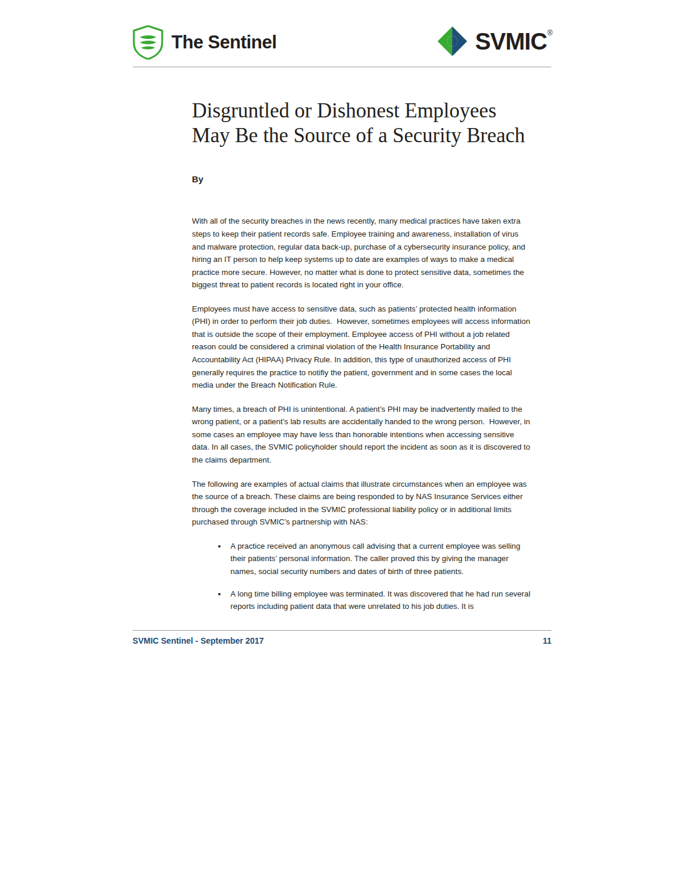The Sentinel
SVMIC®
Disgruntled or Dishonest Employees May Be the Source of a Security Breach
By
With all of the security breaches in the news recently, many medical practices have taken extra steps to keep their patient records safe. Employee training and awareness, installation of virus and malware protection, regular data back-up, purchase of a cybersecurity insurance policy, and hiring an IT person to help keep systems up to date are examples of ways to make a medical practice more secure. However, no matter what is done to protect sensitive data, sometimes the biggest threat to patient records is located right in your office.
Employees must have access to sensitive data, such as patients’ protected health information (PHI) in order to perform their job duties. However, sometimes employees will access information that is outside the scope of their employment. Employee access of PHI without a job related reason could be considered a criminal violation of the Health Insurance Portability and Accountability Act (HIPAA) Privacy Rule. In addition, this type of unauthorized access of PHI generally requires the practice to notifiy the patient, government and in some cases the local media under the Breach Notification Rule.
Many times, a breach of PHI is unintentional. A patient’s PHI may be inadvertently mailed to the wrong patient, or a patient’s lab results are accidentally handed to the wrong person. However, in some cases an employee may have less than honorable intentions when accessing sensitive data. In all cases, the SVMIC policyholder should report the incident as soon as it is discovered to the claims department.
The following are examples of actual claims that illustrate circumstances when an employee was the source of a breach. These claims are being responded to by NAS Insurance Services either through the coverage included in the SVMIC professional liability policy or in additional limits purchased through SVMIC’s partnership with NAS:
A practice received an anonymous call advising that a current employee was selling their patients’ personal information. The caller proved this by giving the manager names, social security numbers and dates of birth of three patients.
A long time billing employee was terminated. It was discovered that he had run several reports including patient data that were unrelated to his job duties. It is
SVMIC Sentinel - September 2017 11